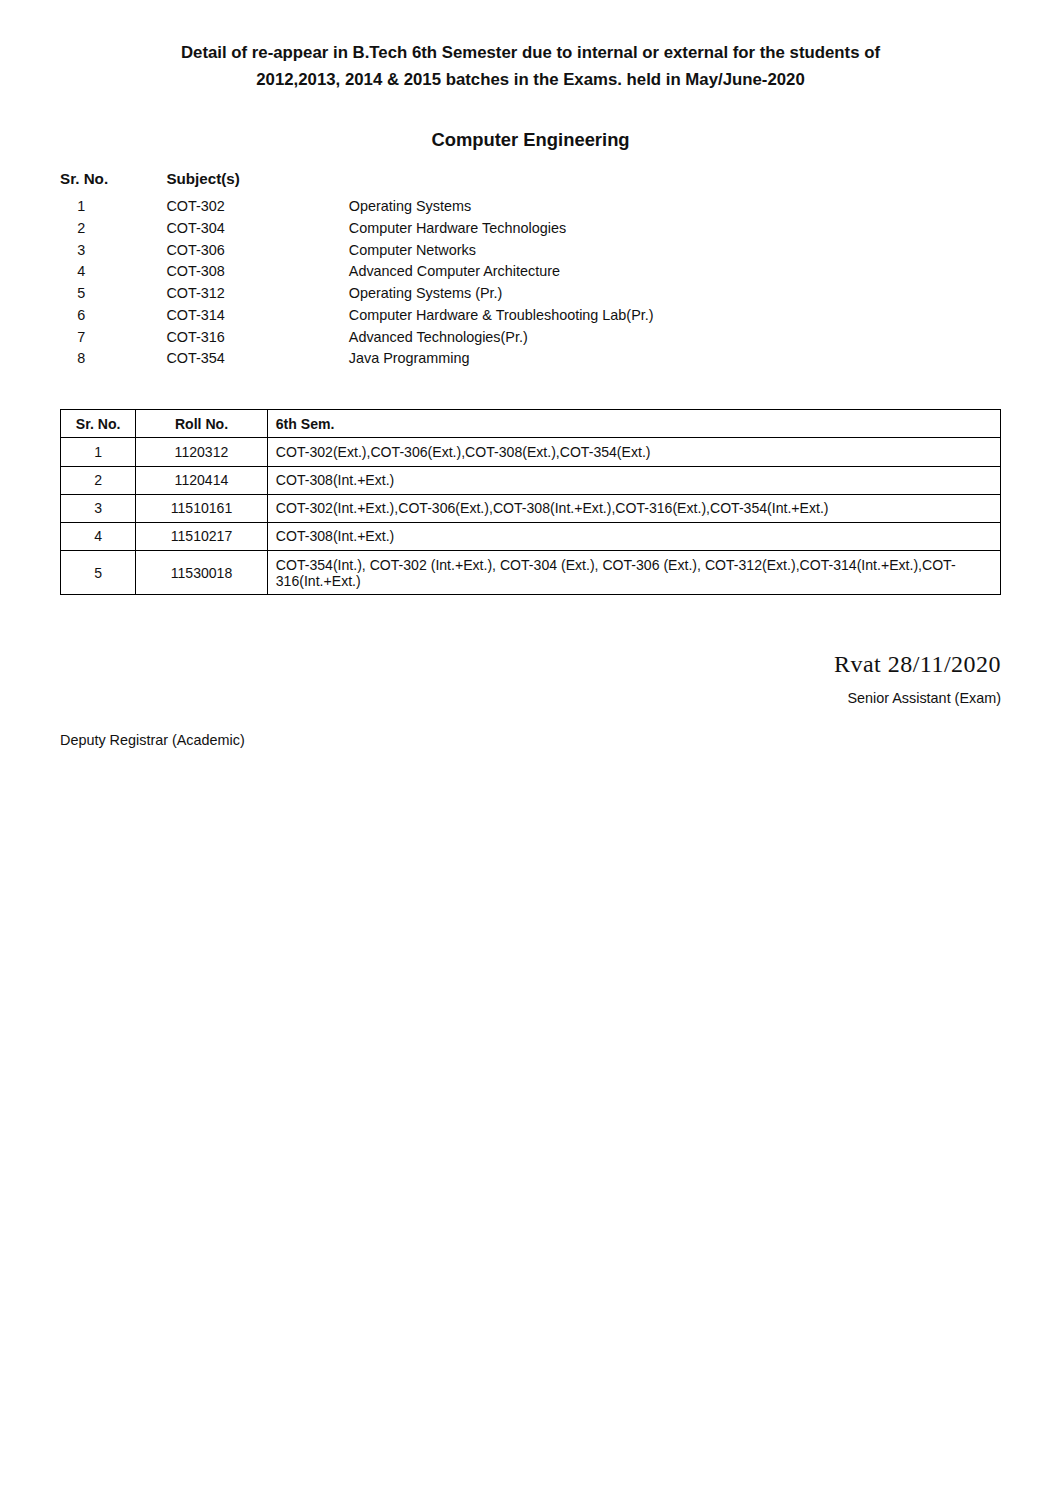Detail of re-appear in B.Tech 6th Semester due to internal or external for the students of 2012,2013, 2014 & 2015 batches in the Exams. held in May/June-2020
Computer Engineering
| Sr. No. | Subject(s) | |
| --- | --- | --- |
| 1 | COT-302 | Operating Systems |
| 2 | COT-304 | Computer Hardware Technologies |
| 3 | COT-306 | Computer Networks |
| 4 | COT-308 | Advanced Computer Architecture |
| 5 | COT-312 | Operating Systems (Pr.) |
| 6 | COT-314 | Computer Hardware & Troubleshooting Lab(Pr.) |
| 7 | COT-316 | Advanced Technologies(Pr.) |
| 8 | COT-354 | Java Programming |
| Sr. No. | Roll No. | 6th Sem. |
| --- | --- | --- |
| 1 | 1120312 | COT-302(Ext.),COT-306(Ext.),COT-308(Ext.),COT-354(Ext.) |
| 2 | 1120414 | COT-308(Int.+Ext.) |
| 3 | 11510161 | COT-302(Int.+Ext.),COT-306(Ext.),COT-308(Int.+Ext.),COT-316(Ext.),COT-354(Int.+Ext.) |
| 4 | 11510217 | COT-308(Int.+Ext.) |
| 5 | 11530018 | COT-354(Int.), COT-302 (Int.+Ext.), COT-304 (Ext.), COT-306 (Ext.), COT-312(Ext.),COT-314(Int.+Ext.),COT-316(Int.+Ext.) |
Rvat 28/11/2020 Senior Assistant (Exam)
Deputy Registrar (Academic)